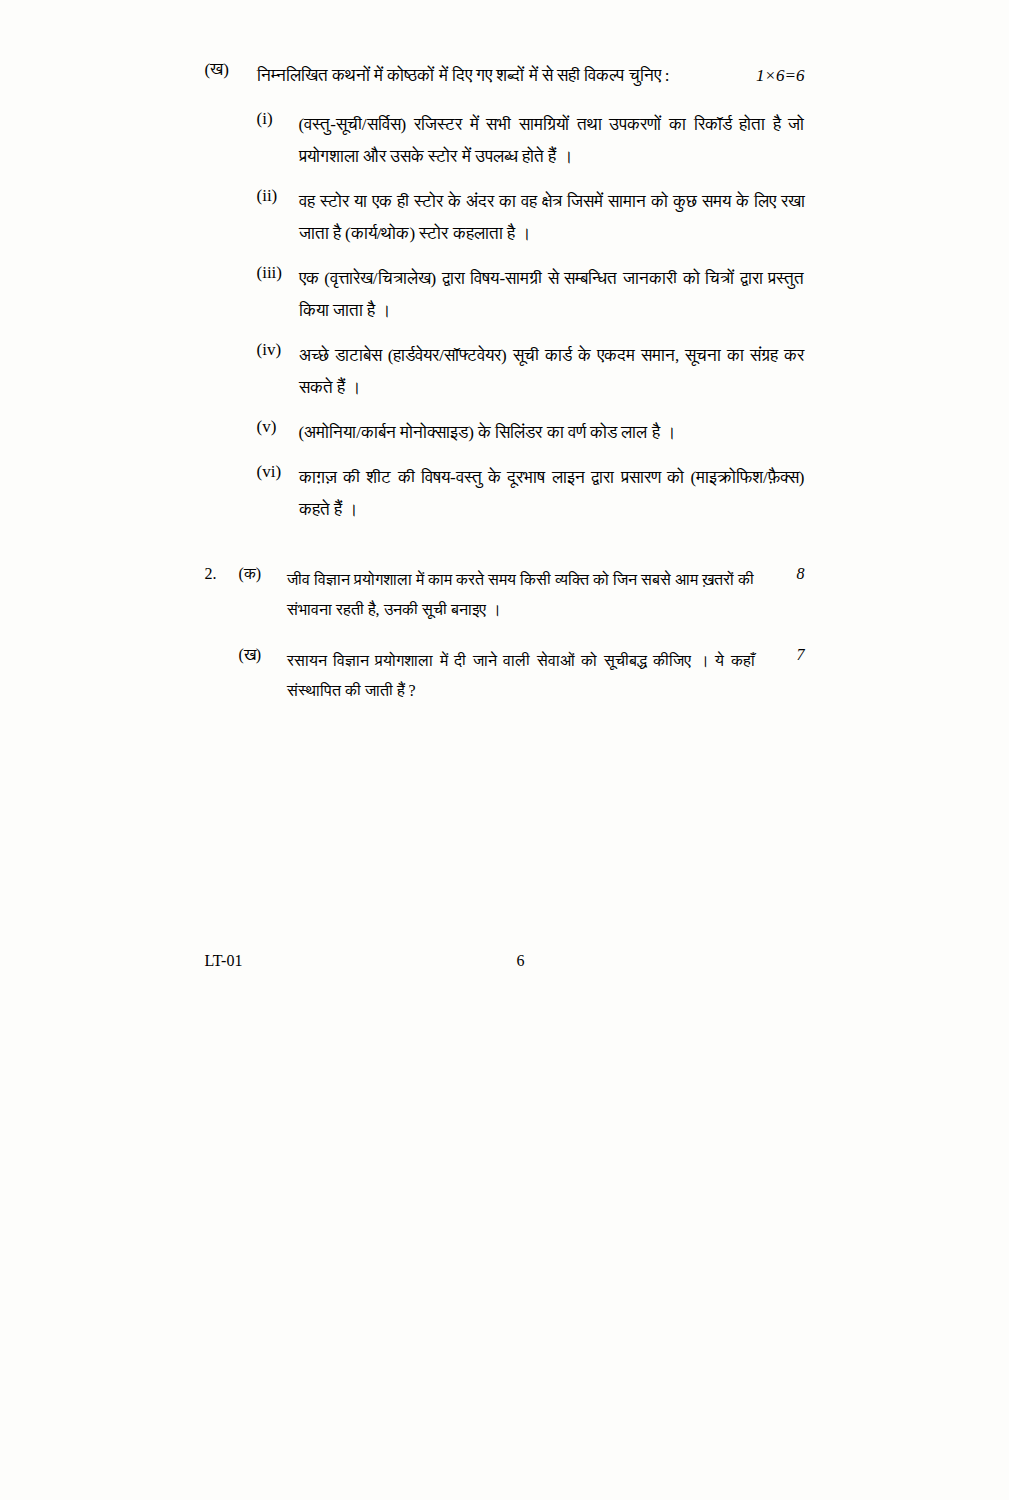(ख)
निम्नलिखित कथनों में कोष्ठकों में दिए गए शब्दों में से सही विकल्प चुनिए : 1×6=6
(i)
(वस्तु-सूची/सर्विस) रजिस्टर में सभी सामग्रियों तथा उपकरणों का रिकॉर्ड होता है जो प्रयोगशाला और उसके स्टोर में उपलब्ध होते हैं ।
(ii)
वह स्टोर या एक ही स्टोर के अंदर का वह क्षेत्र जिसमें सामान को कुछ समय के लिए रखा जाता है (कार्य/थोक) स्टोर कहलाता है ।
(iii)
एक (वृत्तारेख/चित्रालेख) द्वारा विषय-सामग्री से सम्बन्धित जानकारी को चित्रों द्वारा प्रस्तुत किया जाता है ।
(iv)
अच्छे डाटाबेस (हार्डवेयर/सॉफ्टवेयर) सूची कार्ड के एकदम समान, सूचना का संग्रह कर सकते हैं ।
(v)
(अमोनिया/कार्बन मोनोक्साइड) के सिलिंडर का वर्ण कोड लाल है ।
(vi)
काग़ज़ की शीट की विषय-वस्तु के दूरभाष लाइन द्वारा प्रसारण को (माइक्रोफिश/फ़ैक्स) कहते हैं ।
2.
(क)
जीव विज्ञान प्रयोगशाला में काम करते समय किसी व्यक्ति को जिन सबसे आम ख़तरों की संभावना रहती है, उनकी सूची बनाइए ।
8
(ख)
रसायन विज्ञान प्रयोगशाला में दी जाने वाली सेवाओं को सूचीबद्ध कीजिए । ये कहाँ संस्थापित की जाती हैं ?
7
LT-01
6